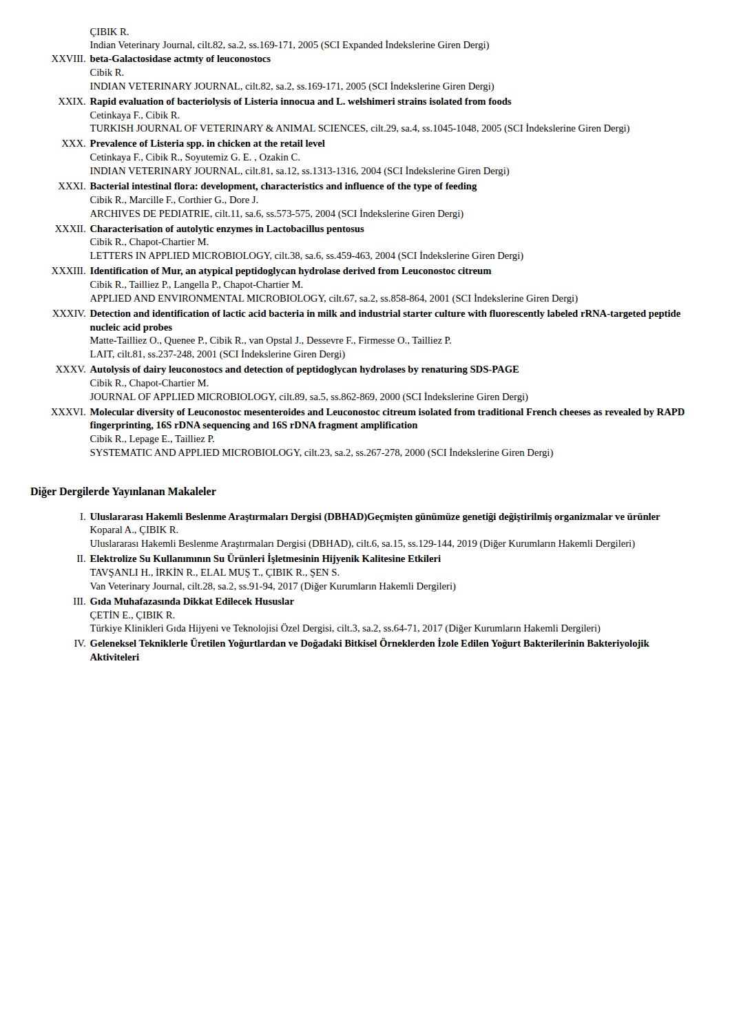ÇIBIK R.
Indian Veterinary Journal, cilt.82, sa.2, ss.169-171, 2005 (SCI Expanded İndekslerine Giren Dergi)
XXVIII.
beta-Galactosidase actmty of leuconostocs
Cibik R.
INDIAN VETERINARY JOURNAL, cilt.82, sa.2, ss.169-171, 2005 (SCI İndekslerine Giren Dergi)
XXIX.
Rapid evaluation of bacteriolysis of Listeria innocua and L. welshimeri strains isolated from foods
Cetinkaya F., Cibik R.
TURKISH JOURNAL OF VETERINARY & ANIMAL SCIENCES, cilt.29, sa.4, ss.1045-1048, 2005 (SCI İndekslerine Giren Dergi)
XXX.
Prevalence of Listeria spp. in chicken at the retail level
Cetinkaya F., Cibik R., Soyutemiz G. E. , Ozakin C.
INDIAN VETERINARY JOURNAL, cilt.81, sa.12, ss.1313-1316, 2004 (SCI İndekslerine Giren Dergi)
XXXI.
Bacterial intestinal flora: development, characteristics and influence of the type of feeding
Cibik R., Marcille F., Corthier G., Dore J.
ARCHIVES DE PEDIATRIE, cilt.11, sa.6, ss.573-575, 2004 (SCI İndekslerine Giren Dergi)
XXXII.
Characterisation of autolytic enzymes in Lactobacillus pentosus
Cibik R., Chapot-Chartier M.
LETTERS IN APPLIED MICROBIOLOGY, cilt.38, sa.6, ss.459-463, 2004 (SCI İndekslerine Giren Dergi)
XXXIII.
Identification of Mur, an atypical peptidoglycan hydrolase derived from Leuconostoc citreum
Cibik R., Tailliez P., Langella P., Chapot-Chartier M.
APPLIED AND ENVIRONMENTAL MICROBIOLOGY, cilt.67, sa.2, ss.858-864, 2001 (SCI İndekslerine Giren Dergi)
XXXIV.
Detection and identification of lactic acid bacteria in milk and industrial starter culture with fluorescently labeled rRNA-targeted peptide nucleic acid probes
Matte-Tailliez O., Quenee P., Cibik R., van Opstal J., Dessevre F., Firmesse O., Tailliez P.
LAIT, cilt.81, ss.237-248, 2001 (SCI İndekslerine Giren Dergi)
XXXV.
Autolysis of dairy leuconostocs and detection of peptidoglycan hydrolases by renaturing SDS-PAGE
Cibik R., Chapot-Chartier M.
JOURNAL OF APPLIED MICROBIOLOGY, cilt.89, sa.5, ss.862-869, 2000 (SCI İndekslerine Giren Dergi)
XXXVI.
Molecular diversity of Leuconostoc mesenteroides and Leuconostoc citreum isolated from traditional French cheeses as revealed by RAPD fingerprinting, 16S rDNA sequencing and 16S rDNA fragment amplification
Cibik R., Lepage E., Tailliez P.
SYSTEMATIC AND APPLIED MICROBIOLOGY, cilt.23, sa.2, ss.267-278, 2000 (SCI İndekslerine Giren Dergi)
Diğer Dergilerde Yayınlanan Makaleler
I.
Uluslararası Hakemli Beslenme Araştırmaları Dergisi (DBHAD)Geçmişten günümüze genetiği değiştirilmiş organizmalar ve ürünler
Koparal A., ÇIBIK R.
Uluslararası Hakemli Beslenme Araştırmaları Dergisi (DBHAD), cilt.6, sa.15, ss.129-144, 2019 (Diğer Kurumların Hakemli Dergileri)
II.
Elektrolize Su Kullanımının Su Ürünleri İşletmesinin Hijyenik Kalitesine Etkileri
TAVŞANLI H., İRKİN R., ELAL MUŞ T., ÇIBIK R., ŞEN S.
Van Veterinary Journal, cilt.28, sa.2, ss.91-94, 2017 (Diğer Kurumların Hakemli Dergileri)
III.
Gıda Muhafazasında Dikkat Edilecek Hususlar
ÇETİN E., ÇIBIK R.
Türkiye Klinikleri Gıda Hijyeni ve Teknolojisi Özel Dergisi, cilt.3, sa.2, ss.64-71, 2017 (Diğer Kurumların Hakemli Dergileri)
IV.
Geleneksel Tekniklerle Üretilen Yoğurtlardan ve Doğadaki Bitkisel Örneklerden İzole Edilen Yoğurt Bakterilerinin Bakteriyolojik Aktiviteleri